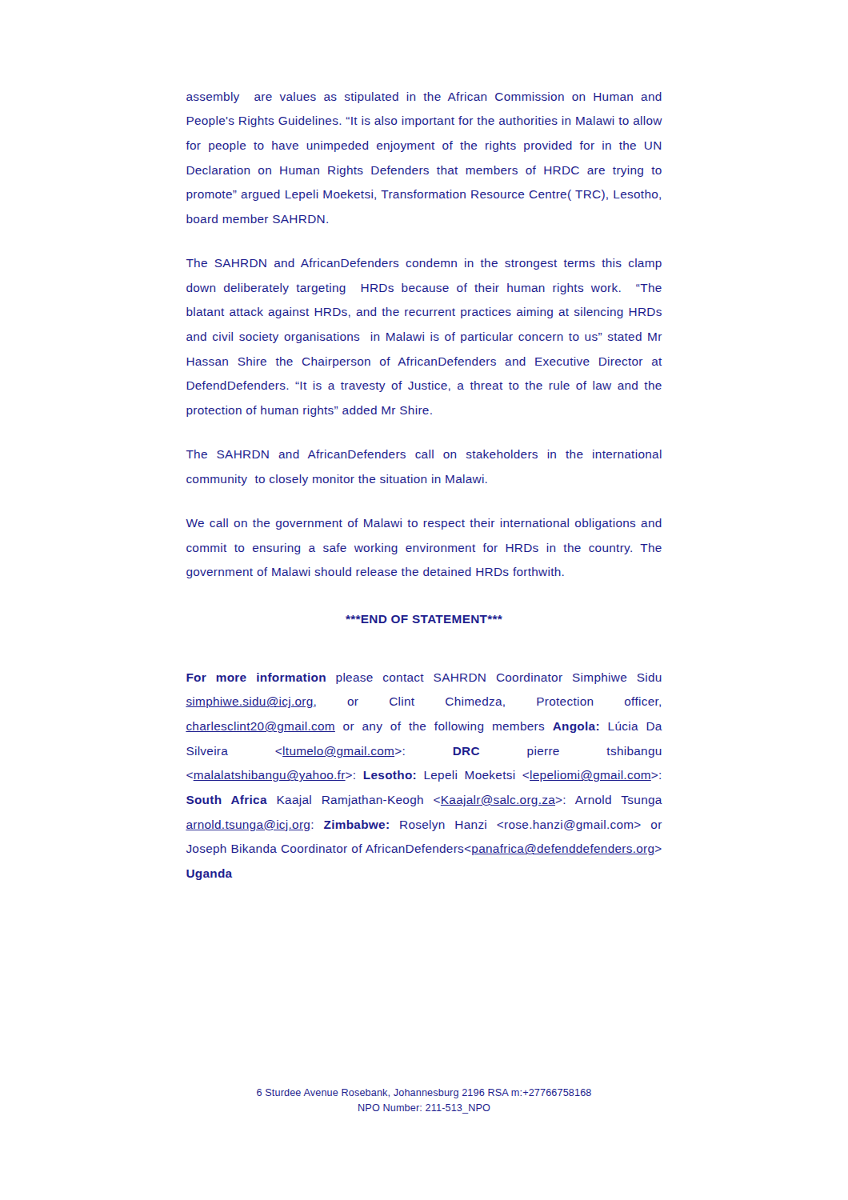assembly are values as stipulated in the African Commission on Human and People's Rights Guidelines. “It is also important for the authorities in Malawi to allow for people to have unimpeded enjoyment of the rights provided for in the UN Declaration on Human Rights Defenders that members of HRDC are trying to promote” argued Lepeli Moeketsi, Transformation Resource Centre( TRC), Lesotho, board member SAHRDN.
The SAHRDN and AfricanDefenders condemn in the strongest terms this clamp down deliberately targeting HRDs because of their human rights work. “The blatant attack against HRDs, and the recurrent practices aiming at silencing HRDs and civil society organisations in Malawi is of particular concern to us” stated Mr Hassan Shire the Chairperson of AfricanDefenders and Executive Director at DefendDefenders. “It is a travesty of Justice, a threat to the rule of law and the protection of human rights” added Mr Shire.
The SAHRDN and AfricanDefenders call on stakeholders in the international community to closely monitor the situation in Malawi.
We call on the government of Malawi to respect their international obligations and commit to ensuring a safe working environment for HRDs in the country. The government of Malawi should release the detained HRDs forthwith.
***END OF STATEMENT***
For more information please contact SAHRDN Coordinator Simphiwe Sidu simphiwe.sidu@icj.org, or Clint Chimedza, Protection officer, charlesclint20@gmail.com or any of the following members Angola: Lúcia Da Silveira <ltumelo@gmail.com>: DRC pierre tshibangu <malalatshibangu@yahoo.fr>: Lesotho: Lepeli Moeketsi <lepeliomi@gmail.com>: South Africa Kaajal Ramjathan-Keogh <Kaajalr@salc.org.za>: Arnold Tsunga arnold.tsunga@icj.org: Zimbabwe: Roselyn Hanzi <rose.hanzi@gmail.com> or Joseph Bikanda Coordinator of AfricanDefenders<panafrica@defenddefenders.org> Uganda
6 Sturdee Avenue Rosebank, Johannesburg 2196 RSA m:+27766758168
NPO Number: 211-513_NPO